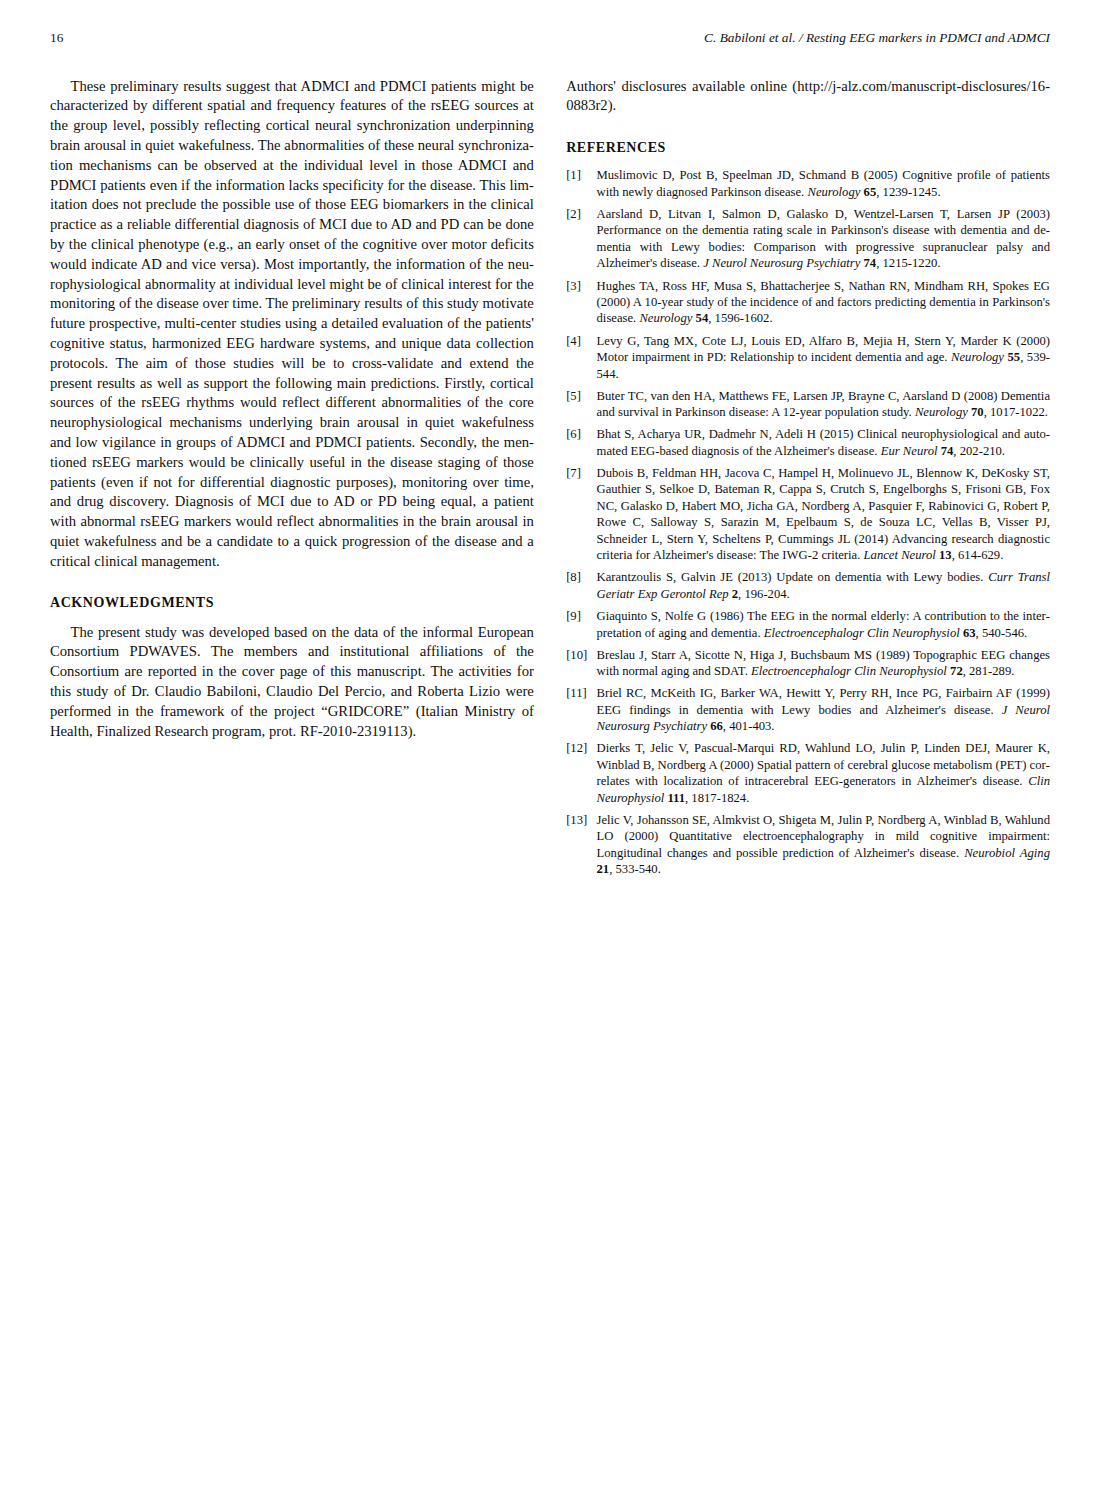16 C. Babiloni et al. / Resting EEG markers in PDMCI and ADMCI
These preliminary results suggest that ADMCI and PDMCI patients might be characterized by different spatial and frequency features of the rsEEG sources at the group level, possibly reflecting cortical neural synchronization underpinning brain arousal in quiet wakefulness. The abnormalities of these neural synchronization mechanisms can be observed at the individual level in those ADMCI and PDMCI patients even if the information lacks specificity for the disease. This limitation does not preclude the possible use of those EEG biomarkers in the clinical practice as a reliable differential diagnosis of MCI due to AD and PD can be done by the clinical phenotype (e.g., an early onset of the cognitive over motor deficits would indicate AD and vice versa). Most importantly, the information of the neurophysiological abnormality at individual level might be of clinical interest for the monitoring of the disease over time. The preliminary results of this study motivate future prospective, multi-center studies using a detailed evaluation of the patients' cognitive status, harmonized EEG hardware systems, and unique data collection protocols. The aim of those studies will be to cross-validate and extend the present results as well as support the following main predictions. Firstly, cortical sources of the rsEEG rhythms would reflect different abnormalities of the core neurophysiological mechanisms underlying brain arousal in quiet wakefulness and low vigilance in groups of ADMCI and PDMCI patients. Secondly, the mentioned rsEEG markers would be clinically useful in the disease staging of those patients (even if not for differential diagnostic purposes), monitoring over time, and drug discovery. Diagnosis of MCI due to AD or PD being equal, a patient with abnormal rsEEG markers would reflect abnormalities in the brain arousal in quiet wakefulness and be a candidate to a quick progression of the disease and a critical clinical management.
Acknowledgments
The present study was developed based on the data of the informal European Consortium PDWAVES. The members and institutional affiliations of the Consortium are reported in the cover page of this manuscript. The activities for this study of Dr. Claudio Babiloni, Claudio Del Percio, and Roberta Lizio were performed in the framework of the project “GRIDCORE” (Italian Ministry of Health, Finalized Research program, prot. RF-2010-2319113).
Authors' disclosures available online (http://j-alz.com/manuscript-disclosures/16-0883r2).
References
Muslimovic D, Post B, Speelman JD, Schmand B (2005) Cognitive profile of patients with newly diagnosed Parkinson disease. Neurology 65, 1239-1245.
Aarsland D, Litvan I, Salmon D, Galasko D, Wentzel-Larsen T, Larsen JP (2003) Performance on the dementia rating scale in Parkinson's disease with dementia and dementia with Lewy bodies: Comparison with progressive supranuclear palsy and Alzheimer's disease. J Neurol Neurosurg Psychiatry 74, 1215-1220.
Hughes TA, Ross HF, Musa S, Bhattacherjee S, Nathan RN, Mindham RH, Spokes EG (2000) A 10-year study of the incidence of and factors predicting dementia in Parkinson's disease. Neurology 54, 1596-1602.
Levy G, Tang MX, Cote LJ, Louis ED, Alfaro B, Mejia H, Stern Y, Marder K (2000) Motor impairment in PD: Relationship to incident dementia and age. Neurology 55, 539-544.
Buter TC, van den HA, Matthews FE, Larsen JP, Brayne C, Aarsland D (2008) Dementia and survival in Parkinson disease: A 12-year population study. Neurology 70, 1017-1022.
Bhat S, Acharya UR, Dadmehr N, Adeli H (2015) Clinical neurophysiological and automated EEG-based diagnosis of the Alzheimer's disease. Eur Neurol 74, 202-210.
Dubois B, Feldman HH, Jacova C, Hampel H, Molinuevo JL, Blennow K, DeKosky ST, Gauthier S, Selkoe D, Bateman R, Cappa S, Crutch S, Engelborghs S, Frisoni GB, Fox NC, Galasko D, Habert MO, Jicha GA, Nordberg A, Pasquier F, Rabinovici G, Robert P, Rowe C, Salloway S, Sarazin M, Epelbaum S, de Souza LC, Vellas B, Visser PJ, Schneider L, Stern Y, Scheltens P, Cummings JL (2014) Advancing research diagnostic criteria for Alzheimer's disease: The IWG-2 criteria. Lancet Neurol 13, 614-629.
Karantzoulis S, Galvin JE (2013) Update on dementia with Lewy bodies. Curr Transl Geriatr Exp Gerontol Rep 2, 196-204.
Giaquinto S, Nolfe G (1986) The EEG in the normal elderly: A contribution to the interpretation of aging and dementia. Electroencephalogr Clin Neurophysiol 63, 540-546.
Breslau J, Starr A, Sicotte N, Higa J, Buchsbaum MS (1989) Topographic EEG changes with normal aging and SDAT. Electroencephalogr Clin Neurophysiol 72, 281-289.
Briel RC, McKeith IG, Barker WA, Hewitt Y, Perry RH, Ince PG, Fairbairn AF (1999) EEG findings in dementia with Lewy bodies and Alzheimer's disease. J Neurol Neurosurg Psychiatry 66, 401-403.
Dierks T, Jelic V, Pascual-Marqui RD, Wahlund LO, Julin P, Linden DEJ, Maurer K, Winblad B, Nordberg A (2000) Spatial pattern of cerebral glucose metabolism (PET) correlates with localization of intracerebral EEG-generators in Alzheimer's disease. Clin Neurophysiol 111, 1817-1824.
Jelic V, Johansson SE, Almkvist O, Shigeta M, Julin P, Nordberg A, Winblad B, Wahlund LO (2000) Quantitative electroencephalography in mild cognitive impairment: Longitudinal changes and possible prediction of Alzheimer's disease. Neurobiol Aging 21, 533-540.